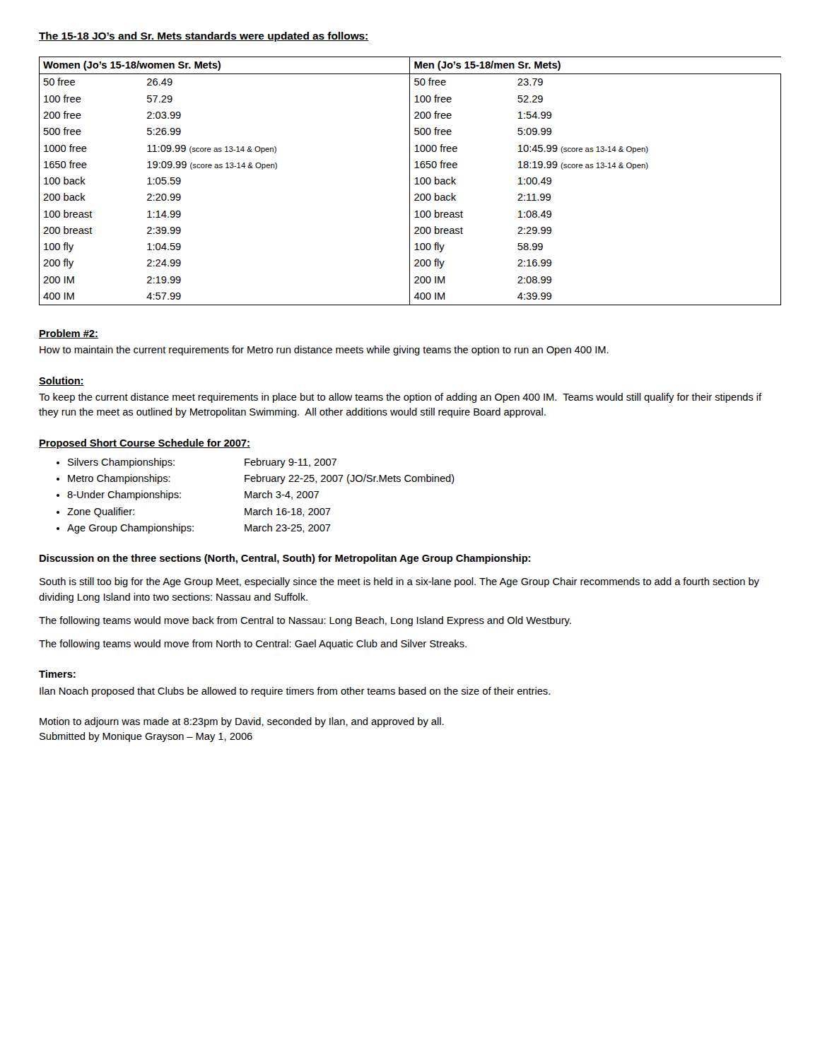The 15-18 JO’s and Sr. Mets standards were updated as follows:
| Women (Jo’s 15-18/women Sr. Mets) | Men (Jo’s 15-18/men Sr. Mets) |
| --- | --- |
| 50 free | 26.49 | 50 free | 23.79 |
| 100 free | 57.29 | 100 free | 52.29 |
| 200 free | 2:03.99 | 200 free | 1:54.99 |
| 500 free | 5:26.99 | 500 free | 5:09.99 |
| 1000 free | 11:09.99 (score as 13-14 & Open) | 1000 free | 10:45.99 (score as 13-14 & Open) |
| 1650 free | 19:09.99 (score as 13-14 & Open) | 1650 free | 18:19.99 (score as 13-14 & Open) |
| 100 back | 1:05.59 | 100 back | 1:00.49 |
| 200 back | 2:20.99 | 200 back | 2:11.99 |
| 100 breast | 1:14.99 | 100 breast | 1:08.49 |
| 200 breast | 2:39.99 | 200 breast | 2:29.99 |
| 100 fly | 1:04.59 | 100 fly | 58.99 |
| 200 fly | 2:24.99 | 200 fly | 2:16.99 |
| 200 IM | 2:19.99 | 200 IM | 2:08.99 |
| 400 IM | 4:57.99 | 400 IM | 4:39.99 |
Problem #2:
How to maintain the current requirements for Metro run distance meets while giving teams the option to run an Open 400 IM.
Solution:
To keep the current distance meet requirements in place but to allow teams the option of adding an Open 400 IM. Teams would still qualify for their stipends if they run the meet as outlined by Metropolitan Swimming. All other additions would still require Board approval.
Proposed Short Course Schedule for 2007:
Silvers Championships: February 9-11, 2007
Metro Championships: February 22-25, 2007 (JO/Sr.Mets Combined)
8-Under Championships: March 3-4, 2007
Zone Qualifier: March 16-18, 2007
Age Group Championships: March 23-25, 2007
Discussion on the three sections (North, Central, South) for Metropolitan Age Group Championship:
South is still too big for the Age Group Meet, especially since the meet is held in a six-lane pool. The Age Group Chair recommends to add a fourth section by dividing Long Island into two sections: Nassau and Suffolk.
The following teams would move back from Central to Nassau: Long Beach, Long Island Express and Old Westbury.
The following teams would move from North to Central: Gael Aquatic Club and Silver Streaks.
Timers:
Ilan Noach proposed that Clubs be allowed to require timers from other teams based on the size of their entries.
Motion to adjourn was made at 8:23pm by David, seconded by Ilan, and approved by all.
Submitted by Monique Grayson – May 1, 2006